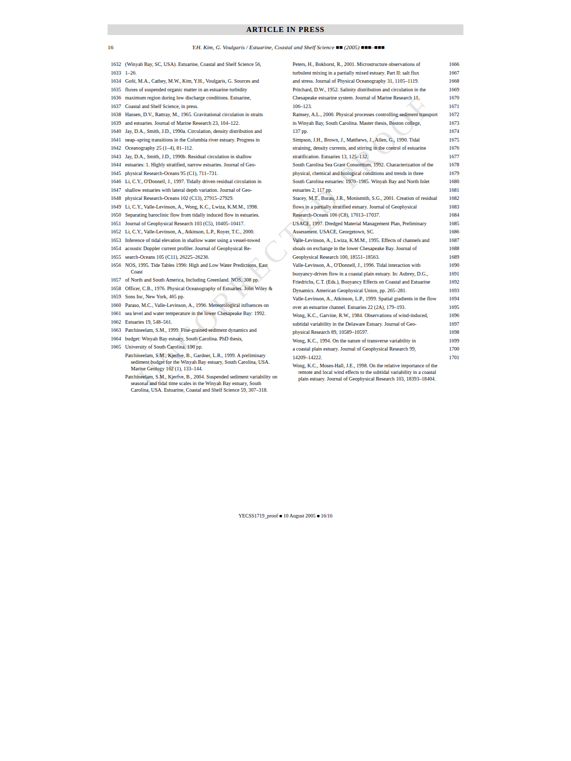ARTICLE IN PRESS
16 Y.H. Kim, G. Voulgaris / Estuarine, Coastal and Shelf Science ■■ (2005) ■■■–■■■
UNCORRECTED PROOF
1632(Winyah Bay, SC, USA). Estuarine, Coastal and Shelf Science 56,
16331–26.
1634 Goñi, M.A., Cathey, M.W., Kim, Y.H., Voulgaris, G. Sources and
1635 fluxes of suspended organic matter in an estuarine turbidity
1636 maximum region during low discharge conditions. Estuarine,
1637 Coastal and Shelf Science, in press.
1638 Hansen, D.V., Rattray, M., 1965. Gravitational circulation in straits
1639 and estuaries. Journal of Marine Research 23, 104–122.
1640 Jay, D.A., Smith, J.D., 1990a. Circulation, density distribution and
1641 neap–spring transitions in the Columbia river estuary. Progress in
1642 Oceanography 25 (1–4), 81–112.
1643 Jay, D.A., Smith, J.D., 1990b. Residual circulation in shallow
1644 estuaries: 1. Highly stratified, narrow estuaries. Journal of Geo-
1645 physical Research-Oceans 95 (C1), 711–731.
1646 Li, C.Y., O'Donnell, J., 1997. Tidally driven residual circulation in
1647 shallow estuaries with lateral depth variation. Journal of Geo-
1648 physical Research-Oceans 102 (C13), 27915–27929.
1649 Li, C.Y., Valle-Levinson, A., Wong, K.C., Lwiza, K.M.M., 1998.
1650 Separating baroclinic flow from tidally induced flow in estuaries.
1651 Journal of Geophysical Research 103 (C5), 10405–10417.
1652 Li, C.Y., Valle-Levinson, A., Atkinson, L.P., Royer, T.C., 2000.
1653 Inference of tidal elevation in shallow water using a vessel-towed
1654 acoustic Doppler current profiler. Journal of Geophysical Re-
1655 search-Oceans 105 (C11), 26225–26236.
1656 NOS, 1995. Tide Tables 1996: High and Low Water Predictions, East Coast
1657 of North and South America, Including Greenland. NOS, 308 pp.
1658 Officer, C.B., 1976. Physical Oceanography of Estuaries. John Wiley &
1659 Sons Inc, New York, 465 pp.
1660 Paraso, M.C., Valle-Levinson, A., 1996. Meteorological influences on
1661 sea level and water temperature in the lower Chesapeake Bay: 1992.
1662 Estuaries 19, 548–561.
1663 Patchineelam, S.M., 1999. Fine-grained sediment dynamics and
1664 budget: Winyah Bay estuary, South Carolina. PhD thesis,
1665 University of South Carolina, 190 pp.
Patchineelam, S.M., Kjerfve, B., Gardner, L.R., 1999. A preliminary sediment budget for the Winyah Bay estuary, South Carolina, USA. Marine Geology 162 (1), 133–144.
Patchineelam, S.M., Kjerfve, B., 2004. Suspended sediment variability on seasonal and tidal time scales in the Winyah Bay estuary, South Carolina, USA. Estuarine, Coastal and Shelf Science 59, 307–318.
Peters, H., Bokhorst, R., 2001. Microstructure observations of 1666
turbulent mixing in a partially mixed estuary. Part II: salt flux 1667
and stress. Journal of Physical Oceanography 31, 1105–1119. 1668
Pritchard, D.W., 1952. Salinity distribution and circulation in the 1669
Chesapeake estuarine system. Journal of Marine Research 11, 1670
106–123. 1671
Ramsey, A.L., 2000. Physical processes controlling sediment transport 1672
in Winyah Bay, South Carolina. Master thesis, Boston college, 1673
137 pp. 1674
Simpson, J.H., Brown, J., Matthews, J., Allen, G., 1990. Tidal 1675
straining, density currents, and stirring in the control of estuarine 1676
stratification. Estuaries 13, 125–132. 1677
South Carolina Sea Grant Consortium, 1992. Characterization of the 1678
physical, chemical and biological conditions and trends in three 1679
South Carolina estuaries: 1970–1985. Winyah Bay and North Inlet 1680
estuaries 2, 117 pp. 1681
Stacey, M.T., Burau, J.R., Monismith, S.G., 2001. Creation of residual 1682
flows in a partially stratified estuary. Journal of Geophysical 1683
Research-Oceans 106 (C8), 17013–17037. 1684
USACE, 1997. Dredged Material Management Plan, Preliminary 1685
Assessment. USACE, Georgetown, SC. 1686
Valle-Levinson, A., Lwiza, K.M.M., 1995. Effects of channels and 1687
shoals on exchange in the lower Chesapeake Bay. Journal of 1688
Geophysical Research 100, 18551–18563. 1689
Valle-Levinson, A., O'Donnell, J., 1996. Tidal interaction with 1690
buoyancy-driven flow in a coastal plain estuary. In: Aubrey, D.G., 1691
Friedrichs, C.T. (Eds.), Buoyancy Effects on Coastal and Estuarine 1692
Dynamics. American Geophysical Union, pp. 265–281. 1693
Valle-Levinson, A., Atkinson, L.P., 1999. Spatial gradients in the flow 1694
over an estuarine channel. Estuaries 22 (2A), 179–193. 1695
Wong, K.C., Garvine, R.W., 1984. Observations of wind-induced, 1696
subtidal variability in the Delaware Estuary. Journal of Geo-1697
physical Research 89, 10589–10597. 1698
Wong, K.C., 1994. On the nature of transverse variability in 1699
a coastal plain estuary. Journal of Geophysical Research 99, 1700
14209–14222. 1701
Wong, K.C., Moses-Hall, J.E., 1998. On the relative importance of the remote and local wind effects to the subtidal variability in a coastal plain estuary. Journal of Geophysical Research 103, 18393–18404.
YECSS1719_proof ■ 10 August 2005 ■ 16/16